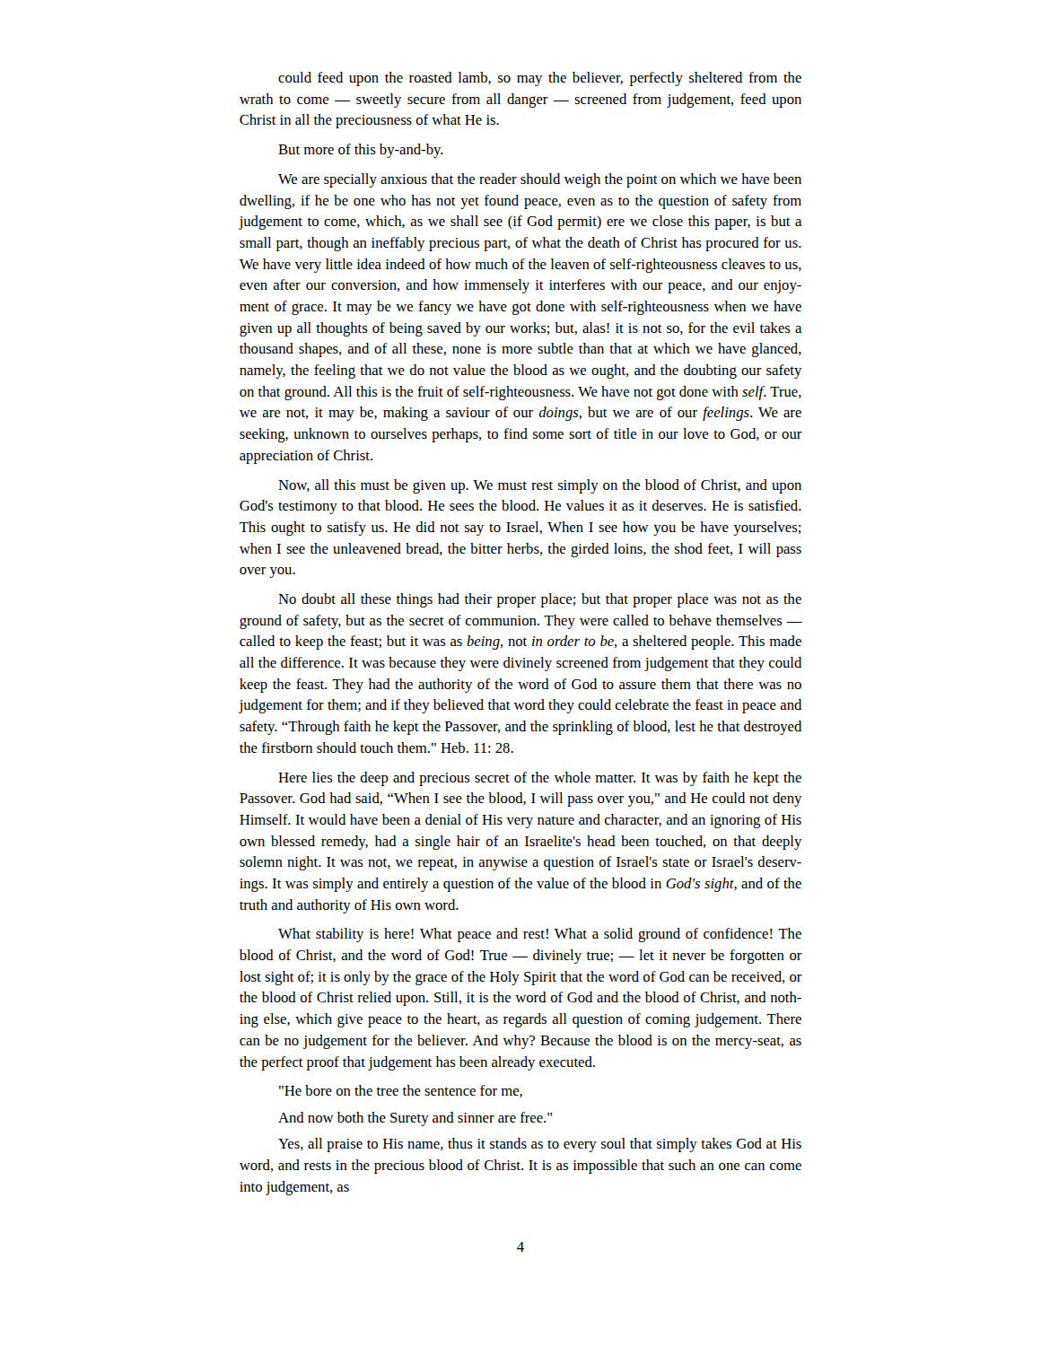could feed upon the roasted lamb, so may the believer, perfectly sheltered from the wrath to come — sweetly secure from all danger — screened from judgement, feed upon Christ in all the preciousness of what He is.
But more of this by-and-by.
We are specially anxious that the reader should weigh the point on which we have been dwelling, if he be one who has not yet found peace, even as to the question of safety from judgement to come, which, as we shall see (if God permit) ere we close this paper, is but a small part, though an ineffably precious part, of what the death of Christ has procured for us. We have very little idea indeed of how much of the leaven of self-righteousness cleaves to us, even after our conversion, and how immensely it interferes with our peace, and our enjoyment of grace. It may be we fancy we have got done with self-righteousness when we have given up all thoughts of being saved by our works; but, alas! it is not so, for the evil takes a thousand shapes, and of all these, none is more subtle than that at which we have glanced, namely, the feeling that we do not value the blood as we ought, and the doubting our safety on that ground. All this is the fruit of self-righteousness. We have not got done with self. True, we are not, it may be, making a saviour of our doings, but we are of our feelings. We are seeking, unknown to ourselves perhaps, to find some sort of title in our love to God, or our appreciation of Christ.
Now, all this must be given up. We must rest simply on the blood of Christ, and upon God's testimony to that blood. He sees the blood. He values it as it deserves. He is satisfied. This ought to satisfy us. He did not say to Israel, When I see how you be have yourselves; when I see the unleavened bread, the bitter herbs, the girded loins, the shod feet, I will pass over you.
No doubt all these things had their proper place; but that proper place was not as the ground of safety, but as the secret of communion. They were called to behave themselves — called to keep the feast; but it was as being, not in order to be, a sheltered people. This made all the difference. It was because they were divinely screened from judgement that they could keep the feast. They had the authority of the word of God to assure them that there was no judgement for them; and if they believed that word they could celebrate the feast in peace and safety. “Through faith he kept the Passover, and the sprinkling of blood, lest he that destroyed the firstborn should touch them." Heb. 11: 28.
Here lies the deep and precious secret of the whole matter. It was by faith he kept the Passover. God had said, “When I see the blood, I will pass over you," and He could not deny Himself. It would have been a denial of His very nature and character, and an ignoring of His own blessed remedy, had a single hair of an Israelite's head been touched, on that deeply solemn night. It was not, we repeat, in anywise a question of Israel's state or Israel's deservings. It was simply and entirely a question of the value of the blood in God's sight, and of the truth and authority of His own word.
What stability is here! What peace and rest! What a solid ground of confidence! The blood of Christ, and the word of God! True — divinely true; — let it never be forgotten or lost sight of; it is only by the grace of the Holy Spirit that the word of God can be received, or the blood of Christ relied upon. Still, it is the word of God and the blood of Christ, and nothing else, which give peace to the heart, as regards all question of coming judgement. There can be no judgement for the believer. And why? Because the blood is on the mercy-seat, as the perfect proof that judgement has been already executed.
"He bore on the tree the sentence for me,
And now both the Surety and sinner are free."
Yes, all praise to His name, thus it stands as to every soul that simply takes God at His word, and rests in the precious blood of Christ. It is as impossible that such an one can come into judgement, as
4